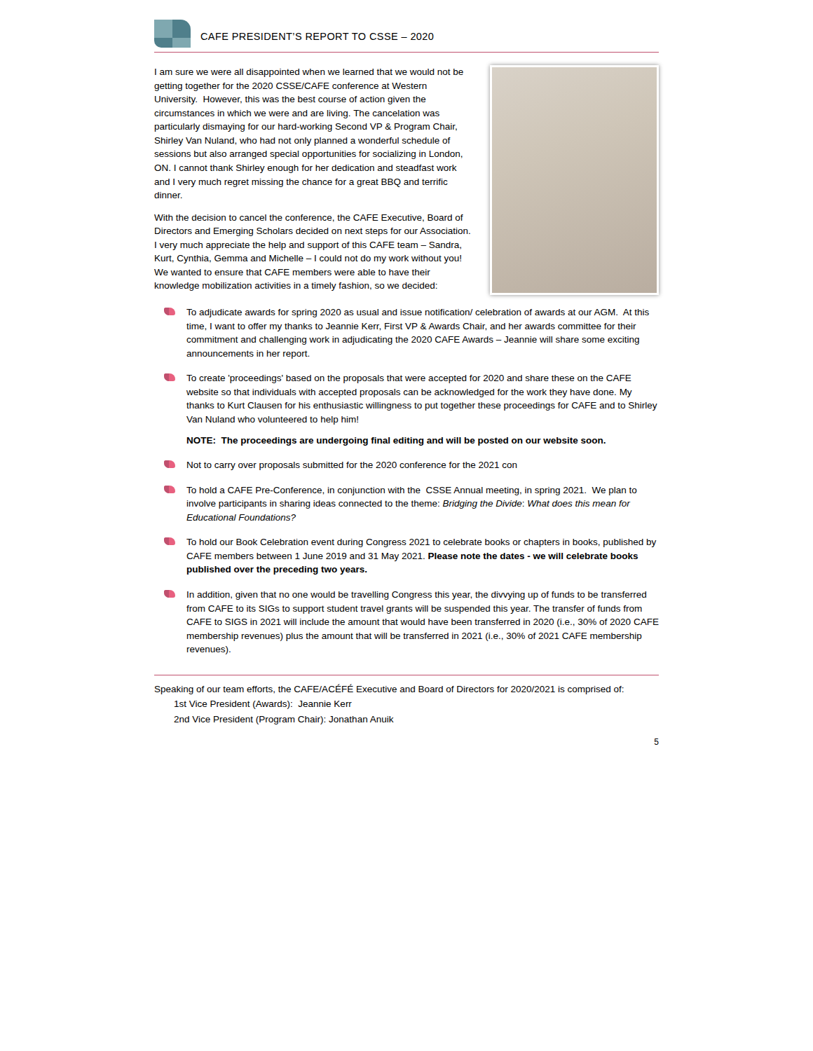CAFE PRESIDENT’S REPORT TO CSSE – 2020
I am sure we were all disappointed when we learned that we would not be getting together for the 2020 CSSE/CAFE conference at Western University. However, this was the best course of action given the circumstances in which we were and are living. The cancelation was particularly dismaying for our hard-working Second VP & Program Chair, Shirley Van Nuland, who had not only planned a wonderful schedule of sessions but also arranged special opportunities for socializing in London, ON. I cannot thank Shirley enough for her dedication and steadfast work and I very much regret missing the chance for a great BBQ and terrific dinner.
With the decision to cancel the conference, the CAFE Executive, Board of Directors and Emerging Scholars decided on next steps for our Association. I very much appreciate the help and support of this CAFE team – Sandra, Kurt, Cynthia, Gemma and Michelle – I could not do my work without you! We wanted to ensure that CAFE members were able to have their knowledge mobilization activities in a timely fashion, so we decided:
To adjudicate awards for spring 2020 as usual and issue notification/ celebration of awards at our AGM. At this time, I want to offer my thanks to Jeannie Kerr, First VP & Awards Chair, and her awards committee for their commitment and challenging work in adjudicating the 2020 CAFE Awards – Jeannie will share some exciting announcements in her report.
To create 'proceedings' based on the proposals that were accepted for 2020 and share these on the CAFE website so that individuals with accepted proposals can be acknowledged for the work they have done. My thanks to Kurt Clausen for his enthusiastic willingness to put together these proceedings for CAFE and to Shirley Van Nuland who volunteered to help him!
NOTE: The proceedings are undergoing final editing and will be posted on our website soon.
Not to carry over proposals submitted for the 2020 conference for the 2021 con
To hold a CAFE Pre-Conference, in conjunction with the CSSE Annual meeting, in spring 2021. We plan to involve participants in sharing ideas connected to the theme: Bridging the Divide: What does this mean for Educational Foundations?
To hold our Book Celebration event during Congress 2021 to celebrate books or chapters in books, published by CAFE members between 1 June 2019 and 31 May 2021. Please note the dates - we will celebrate books published over the preceding two years.
In addition, given that no one would be travelling Congress this year, the divvying up of funds to be transferred from CAFE to its SIGs to support student travel grants will be suspended this year. The transfer of funds from CAFE to SIGS in 2021 will include the amount that would have been transferred in 2020 (i.e., 30% of 2020 CAFE membership revenues) plus the amount that will be transferred in 2021 (i.e., 30% of 2021 CAFE membership revenues).
Speaking of our team efforts, the CAFE/ACÉFÉ Executive and Board of Directors for 2020/2021 is comprised of:
1st Vice President (Awards): Jeannie Kerr
2nd Vice President (Program Chair): Jonathan Anuik
5